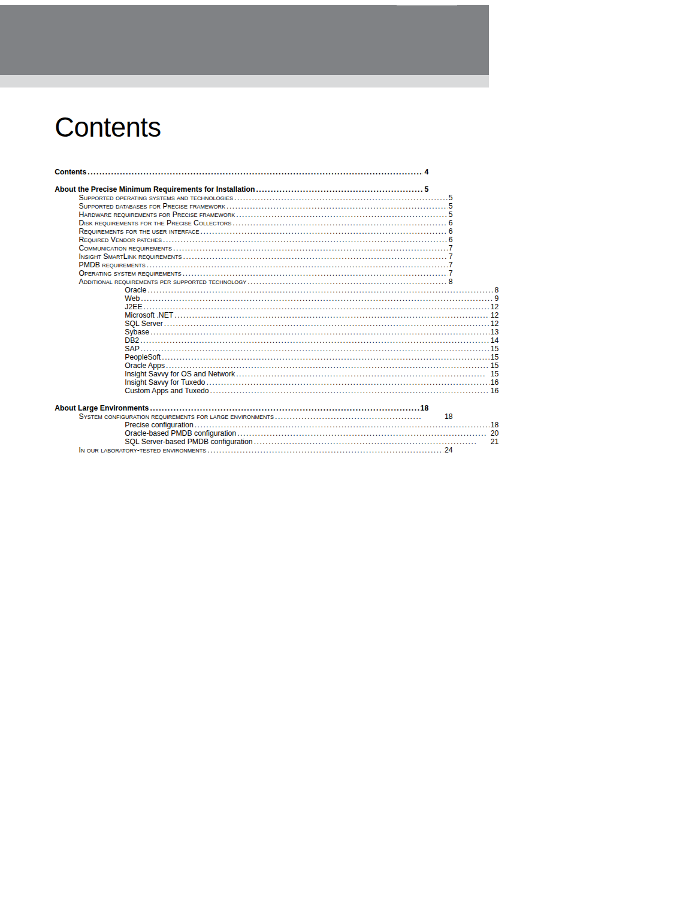Contents
Contents ................................................................................................................................................. 4
About the Precise Minimum Requirements for Installation .................................................................... 5
Supported operating systems and technologies ......................................................................... 5
Supported databases for Precise framework ............................................................................ 5
Hardware requirements for Precise framework ......................................................................... 5
Disk requirements for the Precise Collectors ........................................................................... 6
Requirements for the user interface .......................................................................................... 6
Required Vendor patches ................................................................................................. 6
Communication requirements ....................................................................................................... 7
Insight SmartLink requirements ................................................................................................... 7
PMDB requirements ..................................................................................................................... 7
Operating system requirements ................................................................................................... 7
Additional requirements per supported technology ..................................................................... 8
Oracle ................................................................................................................................. 8
Web .................................................................................................................................... 9
J2EE .................................................................................................................................. 12
Microsoft .NET .................................................................................................................. 12
SQL Server ..................................................................................................................... 12
Sybase ........................................................................................................................... 13
DB2 .................................................................................................................................. 14
SAP .................................................................................................................................. 15
PeopleSoft ..................................................................................................................... 15
Oracle Apps .................................................................................................................... 15
Insight Savvy for OS and Network ..................................................................................... 15
Insight Savvy for Tuxedo .................................................................................................. 16
Custom Apps and Tuxedo ................................................................................................ 16
About Large Environments ................................................................................................................. 18
System configuration requirements for large environments .................................................. 18
Precise configuration ....................................................................................................... 18
Oracle-based PMDB configuration ..................................................................................... 20
SQL Server-based PMDB configuration ............................................................................ 21
In our laboratory-tested environments ..................................................................................... 24